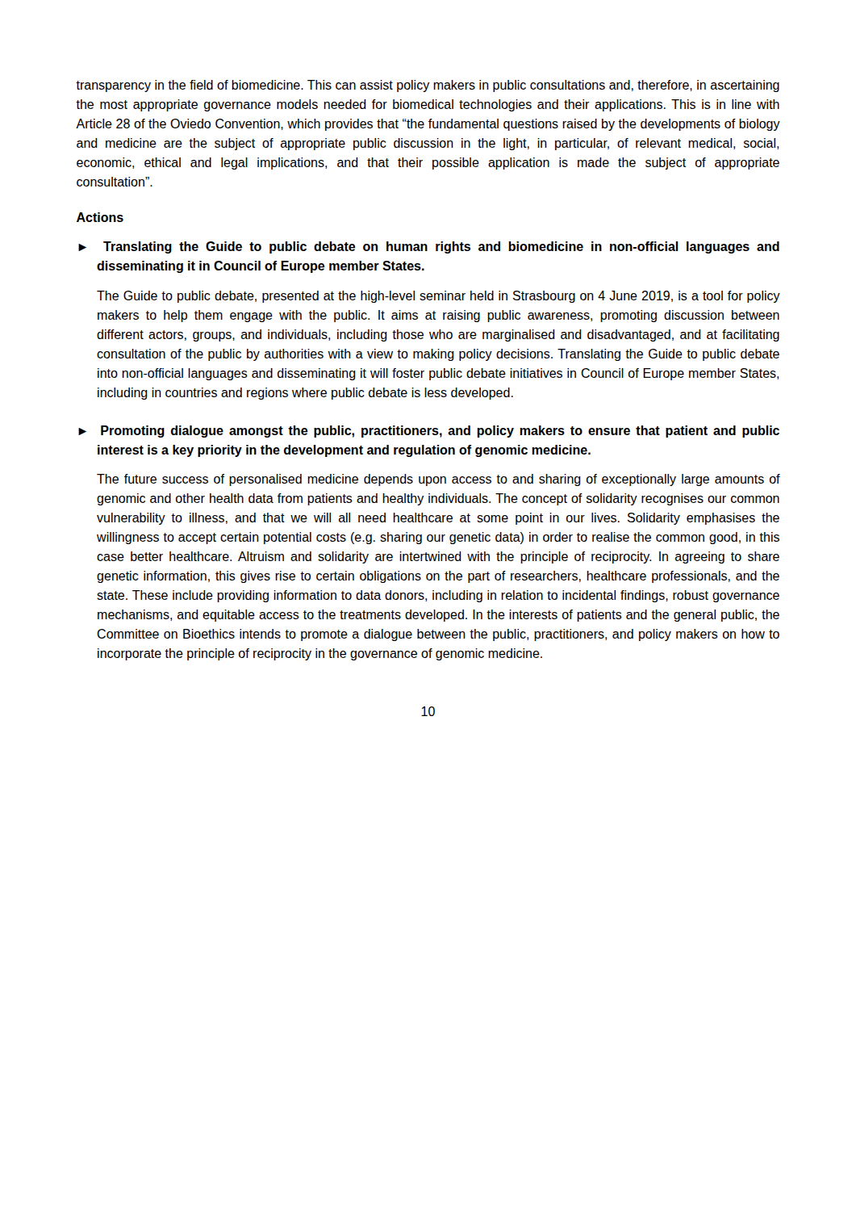transparency in the field of biomedicine. This can assist policy makers in public consultations and, therefore, in ascertaining the most appropriate governance models needed for biomedical technologies and their applications. This is in line with Article 28 of the Oviedo Convention, which provides that “the fundamental questions raised by the developments of biology and medicine are the subject of appropriate public discussion in the light, in particular, of relevant medical, social, economic, ethical and legal implications, and that their possible application is made the subject of appropriate consultation”.
Actions
► Translating the Guide to public debate on human rights and biomedicine in non-official languages and disseminating it in Council of Europe member States.
The Guide to public debate, presented at the high-level seminar held in Strasbourg on 4 June 2019, is a tool for policy makers to help them engage with the public. It aims at raising public awareness, promoting discussion between different actors, groups, and individuals, including those who are marginalised and disadvantaged, and at facilitating consultation of the public by authorities with a view to making policy decisions. Translating the Guide to public debate into non-official languages and disseminating it will foster public debate initiatives in Council of Europe member States, including in countries and regions where public debate is less developed.
► Promoting dialogue amongst the public, practitioners, and policy makers to ensure that patient and public interest is a key priority in the development and regulation of genomic medicine.
The future success of personalised medicine depends upon access to and sharing of exceptionally large amounts of genomic and other health data from patients and healthy individuals. The concept of solidarity recognises our common vulnerability to illness, and that we will all need healthcare at some point in our lives. Solidarity emphasises the willingness to accept certain potential costs (e.g. sharing our genetic data) in order to realise the common good, in this case better healthcare. Altruism and solidarity are intertwined with the principle of reciprocity. In agreeing to share genetic information, this gives rise to certain obligations on the part of researchers, healthcare professionals, and the state. These include providing information to data donors, including in relation to incidental findings, robust governance mechanisms, and equitable access to the treatments developed. In the interests of patients and the general public, the Committee on Bioethics intends to promote a dialogue between the public, practitioners, and policy makers on how to incorporate the principle of reciprocity in the governance of genomic medicine.
10